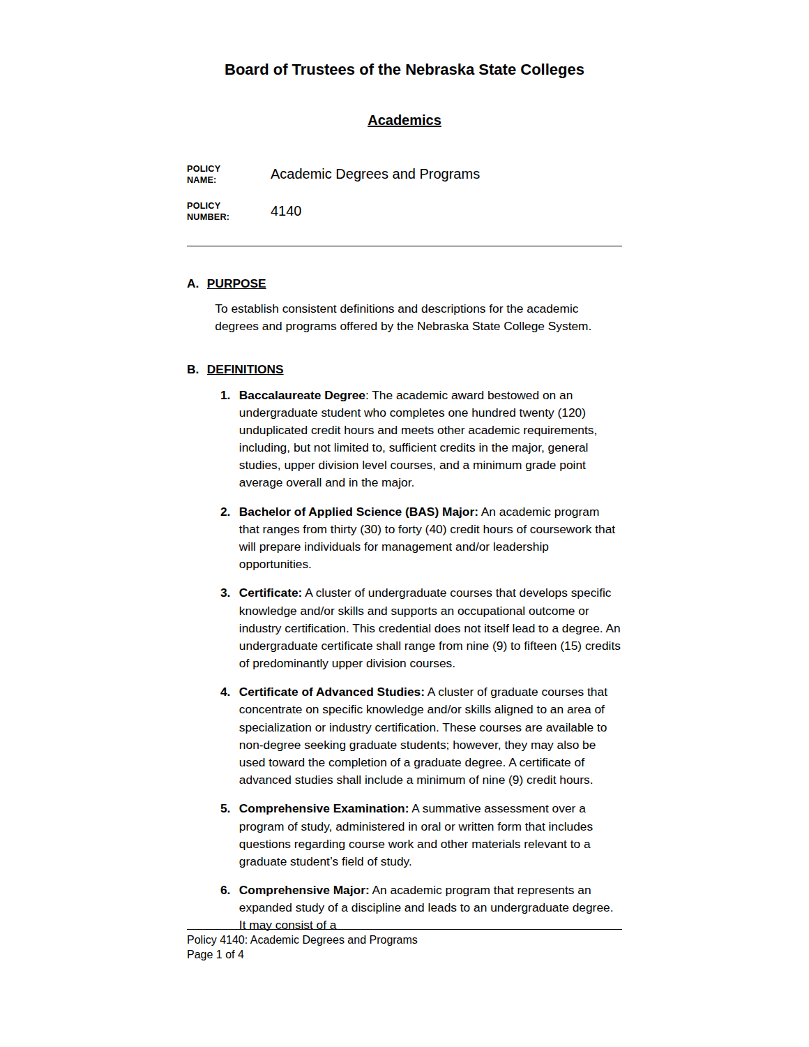Board of Trustees of the Nebraska State Colleges
Academics
| POLICY NAME: | Academic Degrees and Programs |
| POLICY NUMBER: | 4140 |
A. PURPOSE
To establish consistent definitions and descriptions for the academic degrees and programs offered by the Nebraska State College System.
B. DEFINITIONS
Baccalaureate Degree: The academic award bestowed on an undergraduate student who completes one hundred twenty (120) unduplicated credit hours and meets other academic requirements, including, but not limited to, sufficient credits in the major, general studies, upper division level courses, and a minimum grade point average overall and in the major.
Bachelor of Applied Science (BAS) Major: An academic program that ranges from thirty (30) to forty (40) credit hours of coursework that will prepare individuals for management and/or leadership opportunities.
Certificate: A cluster of undergraduate courses that develops specific knowledge and/or skills and supports an occupational outcome or industry certification. This credential does not itself lead to a degree. An undergraduate certificate shall range from nine (9) to fifteen (15) credits of predominantly upper division courses.
Certificate of Advanced Studies: A cluster of graduate courses that concentrate on specific knowledge and/or skills aligned to an area of specialization or industry certification. These courses are available to non-degree seeking graduate students; however, they may also be used toward the completion of a graduate degree. A certificate of advanced studies shall include a minimum of nine (9) credit hours.
Comprehensive Examination: A summative assessment over a program of study, administered in oral or written form that includes questions regarding course work and other materials relevant to a graduate student’s field of study.
Comprehensive Major: An academic program that represents an expanded study of a discipline and leads to an undergraduate degree. It may consist of a
Policy 4140: Academic Degrees and Programs
Page 1 of 4